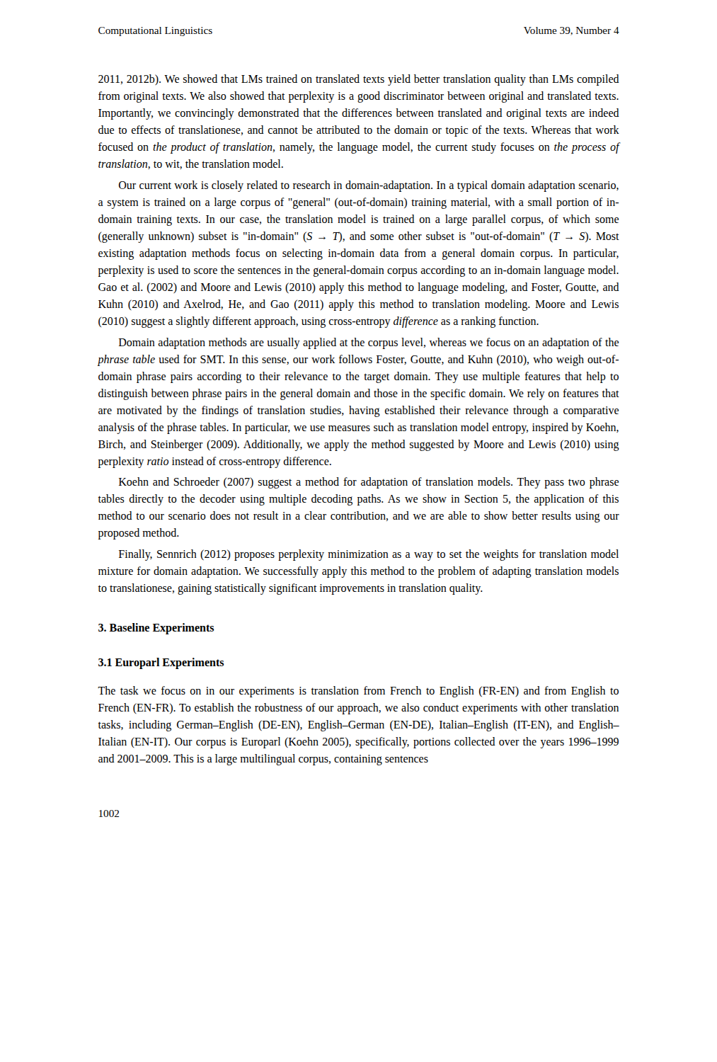Computational Linguistics Volume 39, Number 4
2011, 2012b). We showed that LMs trained on translated texts yield better translation quality than LMs compiled from original texts. We also showed that perplexity is a good discriminator between original and translated texts. Importantly, we convincingly demonstrated that the differences between translated and original texts are indeed due to effects of translationese, and cannot be attributed to the domain or topic of the texts. Whereas that work focused on the product of translation, namely, the language model, the current study focuses on the process of translation, to wit, the translation model.
Our current work is closely related to research in domain-adaptation. In a typical domain adaptation scenario, a system is trained on a large corpus of "general" (out-of-domain) training material, with a small portion of in-domain training texts. In our case, the translation model is trained on a large parallel corpus, of which some (generally unknown) subset is "in-domain" (S → T), and some other subset is "out-of-domain" (T → S). Most existing adaptation methods focus on selecting in-domain data from a general domain corpus. In particular, perplexity is used to score the sentences in the general-domain corpus according to an in-domain language model. Gao et al. (2002) and Moore and Lewis (2010) apply this method to language modeling, and Foster, Goutte, and Kuhn (2010) and Axelrod, He, and Gao (2011) apply this method to translation modeling. Moore and Lewis (2010) suggest a slightly different approach, using cross-entropy difference as a ranking function.
Domain adaptation methods are usually applied at the corpus level, whereas we focus on an adaptation of the phrase table used for SMT. In this sense, our work follows Foster, Goutte, and Kuhn (2010), who weigh out-of-domain phrase pairs according to their relevance to the target domain. They use multiple features that help to distinguish between phrase pairs in the general domain and those in the specific domain. We rely on features that are motivated by the findings of translation studies, having established their relevance through a comparative analysis of the phrase tables. In particular, we use measures such as translation model entropy, inspired by Koehn, Birch, and Steinberger (2009). Additionally, we apply the method suggested by Moore and Lewis (2010) using perplexity ratio instead of cross-entropy difference.
Koehn and Schroeder (2007) suggest a method for adaptation of translation models. They pass two phrase tables directly to the decoder using multiple decoding paths. As we show in Section 5, the application of this method to our scenario does not result in a clear contribution, and we are able to show better results using our proposed method.
Finally, Sennrich (2012) proposes perplexity minimization as a way to set the weights for translation model mixture for domain adaptation. We successfully apply this method to the problem of adapting translation models to translationese, gaining statistically significant improvements in translation quality.
3. Baseline Experiments
3.1 Europarl Experiments
The task we focus on in our experiments is translation from French to English (FR-EN) and from English to French (EN-FR). To establish the robustness of our approach, we also conduct experiments with other translation tasks, including German–English (DE-EN), English–German (EN-DE), Italian–English (IT-EN), and English–Italian (EN-IT). Our corpus is Europarl (Koehn 2005), specifically, portions collected over the years 1996–1999 and 2001–2009. This is a large multilingual corpus, containing sentences
1002